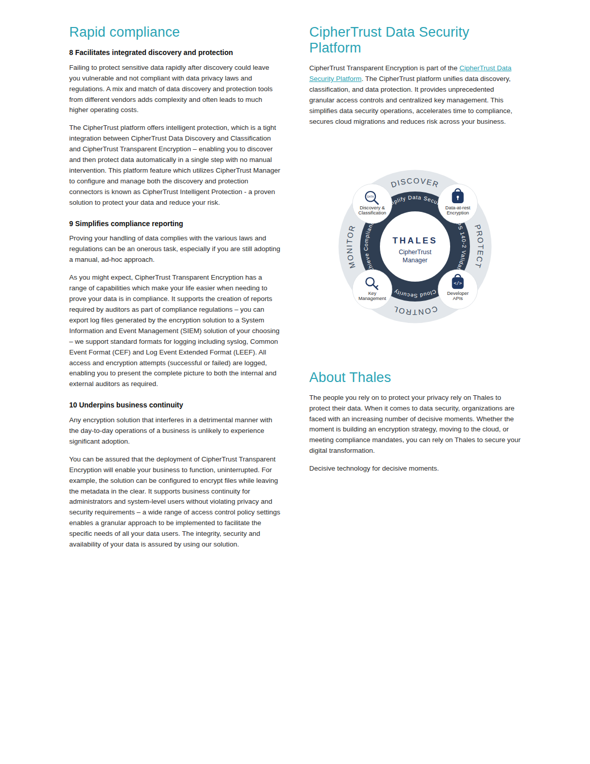Rapid compliance
8 Facilitates integrated discovery and protection
Failing to protect sensitive data rapidly after discovery could leave you vulnerable and not compliant with data privacy laws and regulations. A mix and match of data discovery and protection tools from different vendors adds complexity and often leads to much higher operating costs.
The CipherTrust platform offers intelligent protection, which is a tight integration between CipherTrust Data Discovery and Classification and CipherTrust Transparent Encryption – enabling you to discover and then protect data automatically in a single step with no manual intervention. This platform feature which utilizes CipherTrust Manager to configure and manage both the discovery and protection connectors is known as CipherTrust Intelligent Protection - a proven solution to protect your data and reduce your risk.
9 Simplifies compliance reporting
Proving your handling of data complies with the various laws and regulations can be an onerous task, especially if you are still adopting a manual, ad-hoc approach.
As you might expect, CipherTrust Transparent Encryption has a range of capabilities which make your life easier when needing to prove your data is in compliance. It supports the creation of reports required by auditors as part of compliance regulations – you can export log files generated by the encryption solution to a System Information and Event Management (SIEM) solution of your choosing – we support standard formats for logging including syslog, Common Event Format (CEF) and Log Event Extended Format (LEEF). All access and encryption attempts (successful or failed) are logged, enabling you to present the complete picture to both the internal and external auditors as required.
10 Underpins business continuity
Any encryption solution that interferes in a detrimental manner with the day-to-day operations of a business is unlikely to experience significant adoption.
You can be assured that the deployment of CipherTrust Transparent Encryption will enable your business to function, uninterrupted. For example, the solution can be configured to encrypt files while leaving the metadata in the clear. It supports business continuity for administrators and system-level users without violating privacy and security requirements – a wide range of access control policy settings enables a granular approach to be implemented to facilitate the specific needs of all your data users. The integrity, security and availability of your data is assured by using our solution.
CipherTrust Data Security Platform
CipherTrust Transparent Encryption is part of the CipherTrust Data Security Platform. The CipherTrust platform unifies data discovery, classification, and data protection. It provides unprecedented granular access controls and centralized key management. This simplifies data security operations, accelerates time to compliance, secures cloud migrations and reduces risk across your business.
DISCOVER CONTROL PROTECT MONITOR Simplify Data Security Cloud Security FIPS 140-2 Validated Achieve Compliance THALES CipherTrust Manager DATA Discovery & Classification Data-at-rest Encryption Key Management </> Developer APIs
About Thales
The people you rely on to protect your privacy rely on Thales to protect their data. When it comes to data security, organizations are faced with an increasing number of decisive moments. Whether the moment is building an encryption strategy, moving to the cloud, or meeting compliance mandates, you can rely on Thales to secure your digital transformation.
Decisive technology for decisive moments.